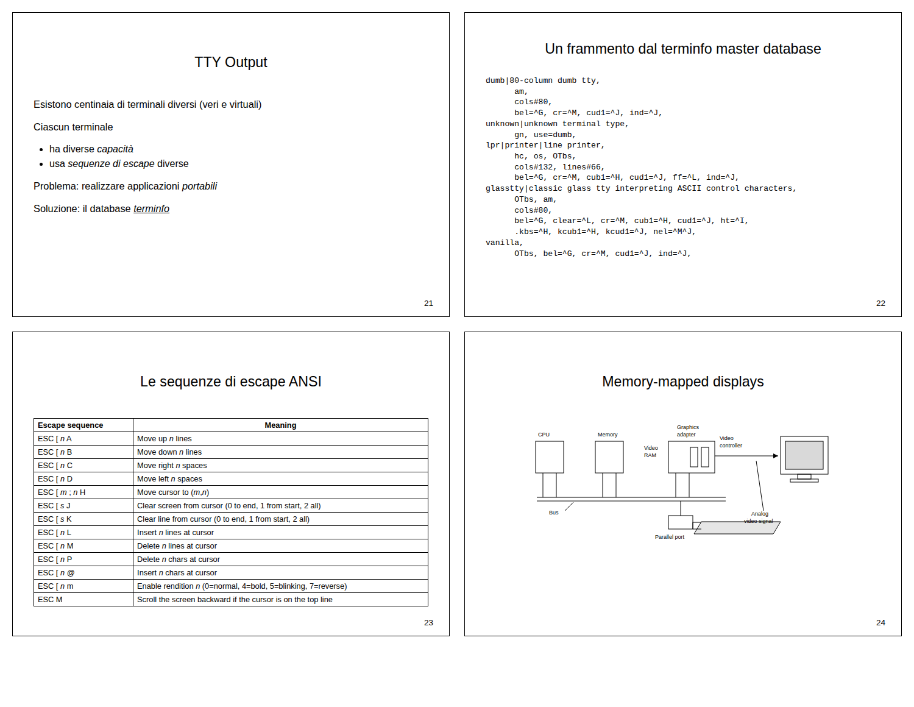TTY Output
Esistono centinaia di terminali diversi (veri e virtuali)
Ciascun terminale
ha diverse capacità
usa sequenze di escape diverse
Problema: realizzare applicazioni portabili
Soluzione: il database terminfo
21
Un frammento dal terminfo master database
dumb|80-column dumb tty,
      am,
      cols#80,
      bel=^G, cr=^M, cud1=^J, ind=^J,
unknown|unknown terminal type,
      gn, use=dumb,
lpr|printer|line printer,
      hc, os, OTbs,
      cols#132, lines#66,
      bel=^G, cr=^M, cub1=^H, cud1=^J, ff=^L, ind=^J,
glasstty|classic glass tty interpreting ASCII control characters,
      OTbs, am,
      cols#80,
      bel=^G, clear=^L, cr=^M, cub1=^H, cud1=^J, ht=^I,
      .kbs=^H, kcub1=^H, kcud1=^J, nel=^M^J,
vanilla,
      OTbs, bel=^G, cr=^M, cud1=^J, ind=^J,
22
Le sequenze di escape ANSI
| Escape sequence | Meaning |
| --- | --- |
| ESC [ n A | Move up n lines |
| ESC [ n B | Move down n lines |
| ESC [ n C | Move right n spaces |
| ESC [ n D | Move left n spaces |
| ESC [ m ; n H | Move cursor to ( m , n ) |
| ESC [ s J | Clear screen from cursor (0 to end, 1 from start, 2 all) |
| ESC [ s K | Clear line from cursor (0 to end, 1 from start, 2 all) |
| ESC [ n L | Insert n lines at cursor |
| ESC [ n M | Delete n lines at cursor |
| ESC [ n P | Delete n chars at cursor |
| ESC [ n @ | Insert n chars at cursor |
| ESC [ n m | Enable rendition n (0=normal, 4=bold, 5=blinking, 7=reverse) |
| ESC M | Scroll the screen backward if the cursor is on the top line |
23
Memory-mapped displays
CPU Memory Graphics adapter Video controller Video RAM Bus Parallel port Analog video signal
24